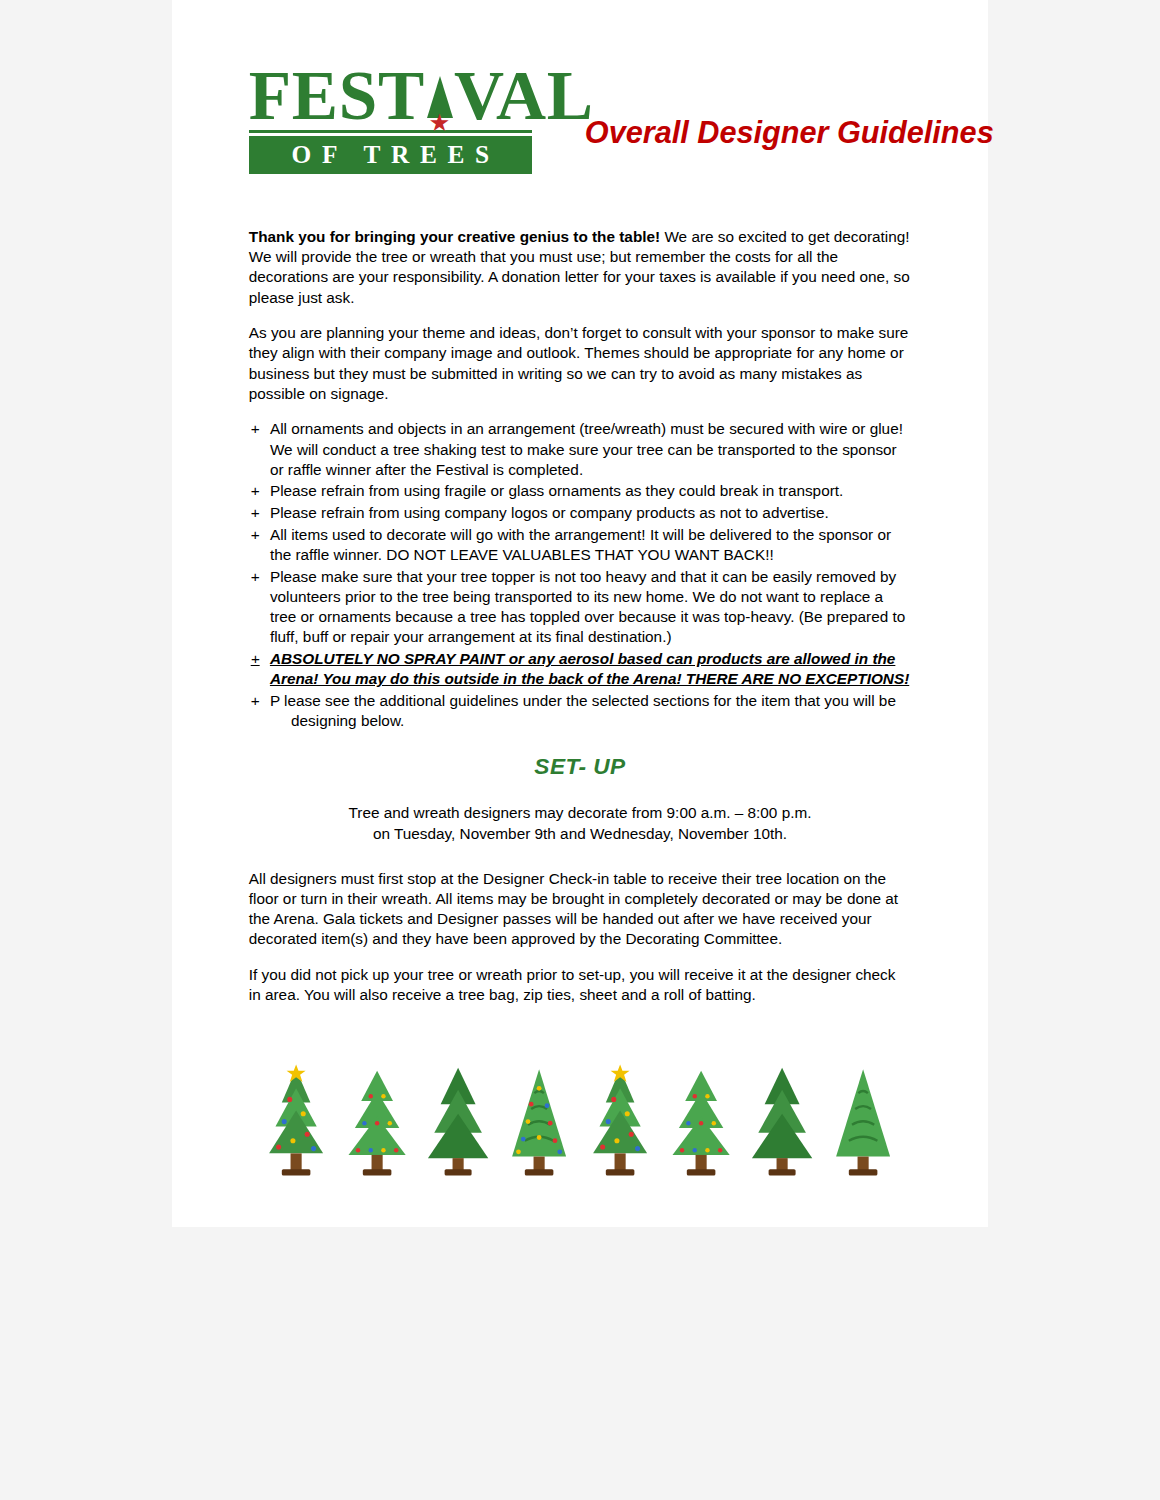FEST VAL
OF TREES
Overall Designer Guidelines
Thank you for bringing your creative genius to the table! We are so excited to get decorating! We will provide the tree or wreath that you must use; but remember the costs for all the decorations are your responsibility. A donation letter for your taxes is available if you need one, so please just ask.
As you are planning your theme and ideas, don’t forget to consult with your sponsor to make sure they align with their company image and outlook. Themes should be appropriate for any home or business but they must be submitted in writing so we can try to avoid as many mistakes as possible on signage.
All ornaments and objects in an arrangement (tree/wreath) must be secured with wire or glue! We will conduct a tree shaking test to make sure your tree can be transported to the sponsor or raffle winner after the Festival is completed.
Please refrain from using fragile or glass ornaments as they could break in transport.
Please refrain from using company logos or company products as not to advertise.
All items used to decorate will go with the arrangement! It will be delivered to the sponsor or the raffle winner. DO NOT LEAVE VALUABLES THAT YOU WANT BACK!!
Please make sure that your tree topper is not too heavy and that it can be easily removed by volunteers prior to the tree being transported to its new home. We do not want to replace a tree or ornaments because a tree has toppled over because it was top-heavy. (Be prepared to fluff, buff or repair your arrangement at its final destination.)
ABSOLUTELY NO SPRAY PAINT or any aerosol based can products are allowed in the Arena! You may do this outside in the back of the Arena! THERE ARE NO EXCEPTIONS!
P lease see the additional guidelines under the selected sections for the item that you will be designing below.
SET- UP
Tree and wreath designers may decorate from 9:00 a.m. – 8:00 p.m. on Tuesday, November 9th and Wednesday, November 10th.
All designers must first stop at the Designer Check-in table to receive their tree location on the floor or turn in their wreath. All items may be brought in completely decorated or may be done at the Arena. Gala tickets and Designer passes will be handed out after we have received your decorated item(s) and they have been approved by the Decorating Committee.
If you did not pick up your tree or wreath prior to set-up, you will receive it at the designer check in area. You will also receive a tree bag, zip ties, sheet and a roll of batting.